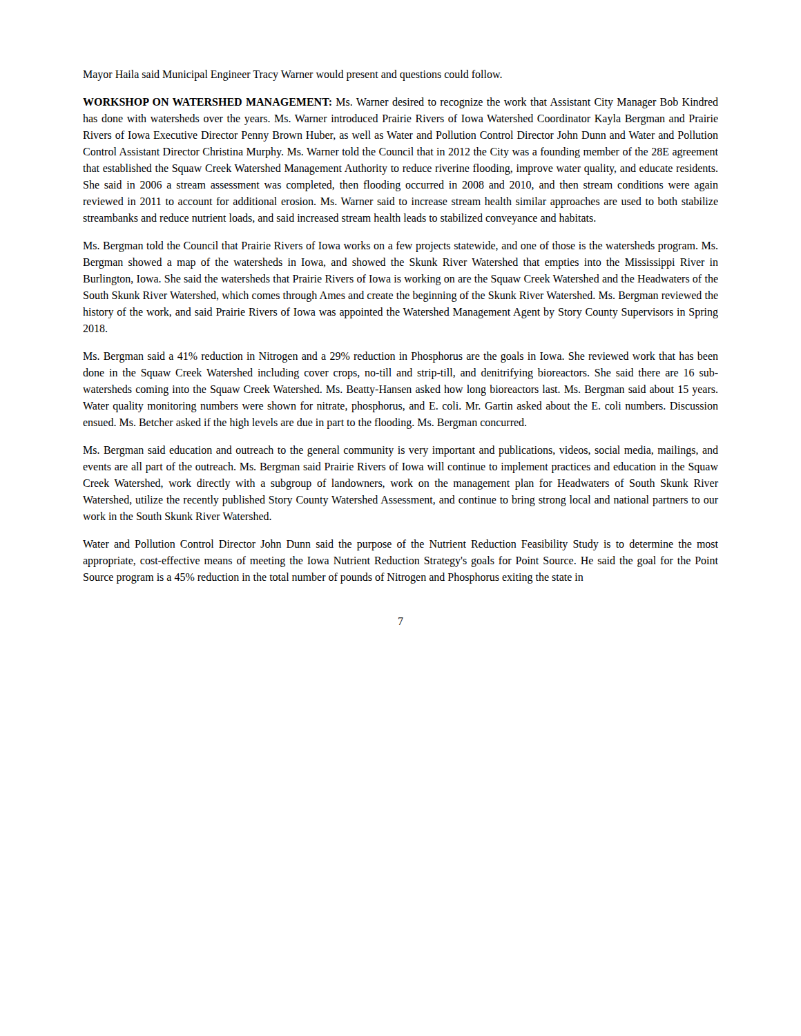Mayor Haila said Municipal Engineer Tracy Warner would present and questions could follow.
WORKSHOP ON WATERSHED MANAGEMENT: Ms. Warner desired to recognize the work that Assistant City Manager Bob Kindred has done with watersheds over the years. Ms. Warner introduced Prairie Rivers of Iowa Watershed Coordinator Kayla Bergman and Prairie Rivers of Iowa Executive Director Penny Brown Huber, as well as Water and Pollution Control Director John Dunn and Water and Pollution Control Assistant Director Christina Murphy. Ms. Warner told the Council that in 2012 the City was a founding member of the 28E agreement that established the Squaw Creek Watershed Management Authority to reduce riverine flooding, improve water quality, and educate residents. She said in 2006 a stream assessment was completed, then flooding occurred in 2008 and 2010, and then stream conditions were again reviewed in 2011 to account for additional erosion. Ms. Warner said to increase stream health similar approaches are used to both stabilize streambanks and reduce nutrient loads, and said increased stream health leads to stabilized conveyance and habitats.
Ms. Bergman told the Council that Prairie Rivers of Iowa works on a few projects statewide, and one of those is the watersheds program. Ms. Bergman showed a map of the watersheds in Iowa, and showed the Skunk River Watershed that empties into the Mississippi River in Burlington, Iowa. She said the watersheds that Prairie Rivers of Iowa is working on are the Squaw Creek Watershed and the Headwaters of the South Skunk River Watershed, which comes through Ames and create the beginning of the Skunk River Watershed. Ms. Bergman reviewed the history of the work, and said Prairie Rivers of Iowa was appointed the Watershed Management Agent by Story County Supervisors in Spring 2018.
Ms. Bergman said a 41% reduction in Nitrogen and a 29% reduction in Phosphorus are the goals in Iowa. She reviewed work that has been done in the Squaw Creek Watershed including cover crops, no-till and strip-till, and denitrifying bioreactors. She said there are 16 sub-watersheds coming into the Squaw Creek Watershed. Ms. Beatty-Hansen asked how long bioreactors last. Ms. Bergman said about 15 years. Water quality monitoring numbers were shown for nitrate, phosphorus, and E. coli. Mr. Gartin asked about the E. coli numbers. Discussion ensued. Ms. Betcher asked if the high levels are due in part to the flooding. Ms. Bergman concurred.
Ms. Bergman said education and outreach to the general community is very important and publications, videos, social media, mailings, and events are all part of the outreach. Ms. Bergman said Prairie Rivers of Iowa will continue to implement practices and education in the Squaw Creek Watershed, work directly with a subgroup of landowners, work on the management plan for Headwaters of South Skunk River Watershed, utilize the recently published Story County Watershed Assessment, and continue to bring strong local and national partners to our work in the South Skunk River Watershed.
Water and Pollution Control Director John Dunn said the purpose of the Nutrient Reduction Feasibility Study is to determine the most appropriate, cost-effective means of meeting the Iowa Nutrient Reduction Strategy's goals for Point Source. He said the goal for the Point Source program is a 45% reduction in the total number of pounds of Nitrogen and Phosphorus exiting the state in
7